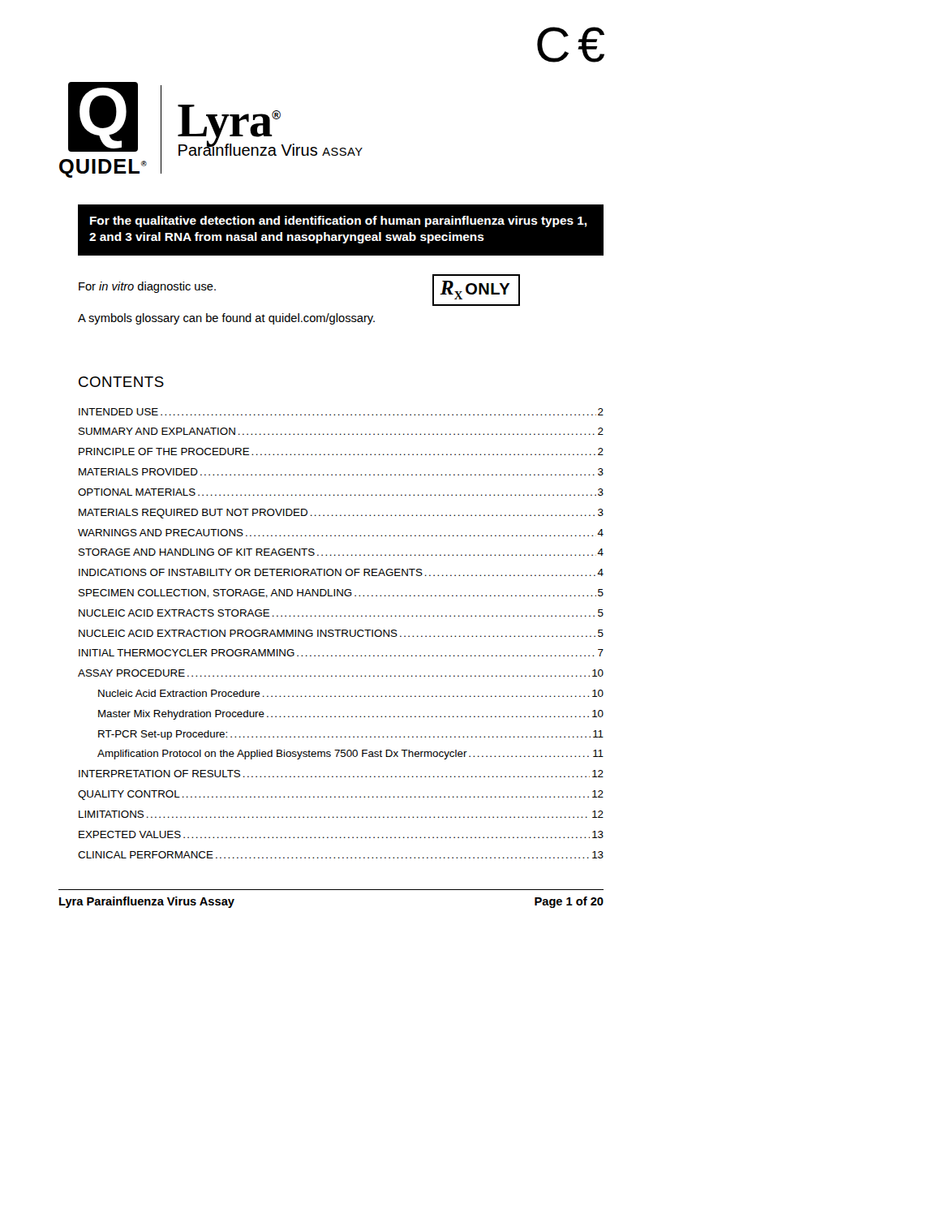C €
Q
QUIDEL®
Lyra®
Parainfluenza Virus ASSAY
For the qualitative detection and identification of human parainfluenza virus types 1, 2 and 3 viral RNA from nasal and nasopharyngeal swab specimens
RX ONLY
For in vitro diagnostic use.
A symbols glossary can be found at quidel.com/glossary.
CONTENTS
INTENDED USE.................................................................................................................................................. 2
SUMMARY AND EXPLANATION................................................................................................................. 2
PRINCIPLE OF THE PROCEDURE.................................................................................................................. 2
MATERIALS PROVIDED............................................................................................................................. 3
OPTIONAL MATERIALS............................................................................................................................. 3
MATERIALS REQUIRED BUT NOT PROVIDED............................................................................................. 3
WARNINGS AND PRECAUTIONS.................................................................................................................. 4
STORAGE AND HANDLING OF KIT REAGENTS........................................................................................... 4
INDICATIONS OF INSTABILITY OR DETERIORATION OF REAGENTS............................................................. 4
SPECIMEN COLLECTION, STORAGE, AND HANDLING................................................................................... 5
NUCLEIC ACID EXTRACTS STORAGE............................................................................................................. 5
NUCLEIC ACID EXTRACTION PROGRAMMING INSTRUCTIONS................................................................... 5
INITIAL THERMOCYCLER PROGRAMMING................................................................................................. 7
ASSAY PROCEDURE................................................................................................................................. 10
Nucleic Acid Extraction Procedure............................................................................................................. 10
Master Mix Rehydration Procedure........................................................................................................... 10
RT-PCR Set-up Procedure:............................................................................................................................. 11
Amplification Protocol on the Applied Biosystems 7500 Fast Dx Thermocycler..................................... 11
INTERPRETATION OF RESULTS................................................................................................................... 12
QUALITY CONTROL................................................................................................................................. 12
LIMITATIONS......................................................................................................................................... 12
EXPECTED VALUES.................................................................................................................................. 13
CLINICAL PERFORMANCE......................................................................................................................... 13
Lyra Parainfluenza Virus Assay Page 1 of 20